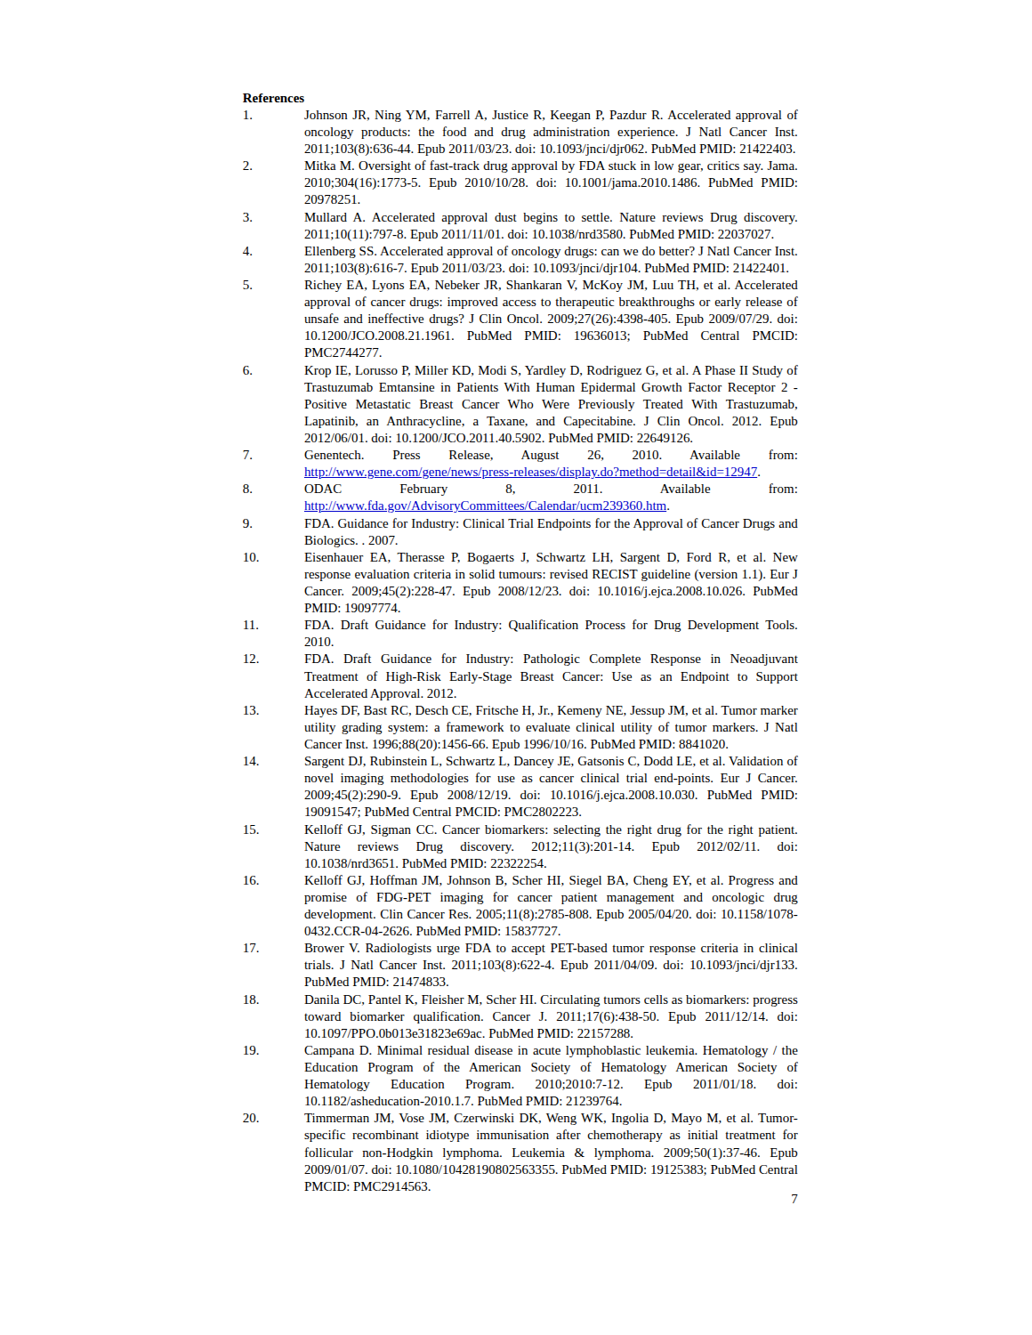References
1. Johnson JR, Ning YM, Farrell A, Justice R, Keegan P, Pazdur R. Accelerated approval of oncology products: the food and drug administration experience. J Natl Cancer Inst. 2011;103(8):636-44. Epub 2011/03/23. doi: 10.1093/jnci/djr062. PubMed PMID: 21422403.
2. Mitka M. Oversight of fast-track drug approval by FDA stuck in low gear, critics say. Jama. 2010;304(16):1773-5. Epub 2010/10/28. doi: 10.1001/jama.2010.1486. PubMed PMID: 20978251.
3. Mullard A. Accelerated approval dust begins to settle. Nature reviews Drug discovery. 2011;10(11):797-8. Epub 2011/11/01. doi: 10.1038/nrd3580. PubMed PMID: 22037027.
4. Ellenberg SS. Accelerated approval of oncology drugs: can we do better? J Natl Cancer Inst. 2011;103(8):616-7. Epub 2011/03/23. doi: 10.1093/jnci/djr104. PubMed PMID: 21422401.
5. Richey EA, Lyons EA, Nebeker JR, Shankaran V, McKoy JM, Luu TH, et al. Accelerated approval of cancer drugs: improved access to therapeutic breakthroughs or early release of unsafe and ineffective drugs? J Clin Oncol. 2009;27(26):4398-405. Epub 2009/07/29. doi: 10.1200/JCO.2008.21.1961. PubMed PMID: 19636013; PubMed Central PMCID: PMC2744277.
6. Krop IE, Lorusso P, Miller KD, Modi S, Yardley D, Rodriguez G, et al. A Phase II Study of Trastuzumab Emtansine in Patients With Human Epidermal Growth Factor Receptor 2 -Positive Metastatic Breast Cancer Who Were Previously Treated With Trastuzumab, Lapatinib, an Anthracycline, a Taxane, and Capecitabine. J Clin Oncol. 2012. Epub 2012/06/01. doi: 10.1200/JCO.2011.40.5902. PubMed PMID: 22649126.
7. Genentech. Press Release, August 26, 2010. Available from: http://www.gene.com/gene/news/press-releases/display.do?method=detail&id=12947.
8. ODAC February 8, 2011. Available from: http://www.fda.gov/AdvisoryCommittees/Calendar/ucm239360.htm.
9. FDA. Guidance for Industry: Clinical Trial Endpoints for the Approval of Cancer Drugs and Biologics. . 2007.
10. Eisenhauer EA, Therasse P, Bogaerts J, Schwartz LH, Sargent D, Ford R, et al. New response evaluation criteria in solid tumours: revised RECIST guideline (version 1.1). Eur J Cancer. 2009;45(2):228-47. Epub 2008/12/23. doi: 10.1016/j.ejca.2008.10.026. PubMed PMID: 19097774.
11. FDA. Draft Guidance for Industry: Qualification Process for Drug Development Tools. 2010.
12. FDA. Draft Guidance for Industry: Pathologic Complete Response in Neoadjuvant Treatment of High-Risk Early-Stage Breast Cancer: Use as an Endpoint to Support Accelerated Approval. 2012.
13. Hayes DF, Bast RC, Desch CE, Fritsche H, Jr., Kemeny NE, Jessup JM, et al. Tumor marker utility grading system: a framework to evaluate clinical utility of tumor markers. J Natl Cancer Inst. 1996;88(20):1456-66. Epub 1996/10/16. PubMed PMID: 8841020.
14. Sargent DJ, Rubinstein L, Schwartz L, Dancey JE, Gatsonis C, Dodd LE, et al. Validation of novel imaging methodologies for use as cancer clinical trial end-points. Eur J Cancer. 2009;45(2):290-9. Epub 2008/12/19. doi: 10.1016/j.ejca.2008.10.030. PubMed PMID: 19091547; PubMed Central PMCID: PMC2802223.
15. Kelloff GJ, Sigman CC. Cancer biomarkers: selecting the right drug for the right patient. Nature reviews Drug discovery. 2012;11(3):201-14. Epub 2012/02/11. doi: 10.1038/nrd3651. PubMed PMID: 22322254.
16. Kelloff GJ, Hoffman JM, Johnson B, Scher HI, Siegel BA, Cheng EY, et al. Progress and promise of FDG-PET imaging for cancer patient management and oncologic drug development. Clin Cancer Res. 2005;11(8):2785-808. Epub 2005/04/20. doi: 10.1158/1078-0432.CCR-04-2626. PubMed PMID: 15837727.
17. Brower V. Radiologists urge FDA to accept PET-based tumor response criteria in clinical trials. J Natl Cancer Inst. 2011;103(8):622-4. Epub 2011/04/09. doi: 10.1093/jnci/djr133. PubMed PMID: 21474833.
18. Danila DC, Pantel K, Fleisher M, Scher HI. Circulating tumors cells as biomarkers: progress toward biomarker qualification. Cancer J. 2011;17(6):438-50. Epub 2011/12/14. doi: 10.1097/PPO.0b013e31823e69ac. PubMed PMID: 22157288.
19. Campana D. Minimal residual disease in acute lymphoblastic leukemia. Hematology / the Education Program of the American Society of Hematology American Society of Hematology Education Program. 2010;2010:7-12. Epub 2011/01/18. doi: 10.1182/asheducation-2010.1.7. PubMed PMID: 21239764.
20. Timmerman JM, Vose JM, Czerwinski DK, Weng WK, Ingolia D, Mayo M, et al. Tumor-specific recombinant idiotype immunisation after chemotherapy as initial treatment for follicular non-Hodgkin lymphoma. Leukemia & lymphoma. 2009;50(1):37-46. Epub 2009/01/07. doi: 10.1080/10428190802563355. PubMed PMID: 19125383; PubMed Central PMCID: PMC2914563.
7